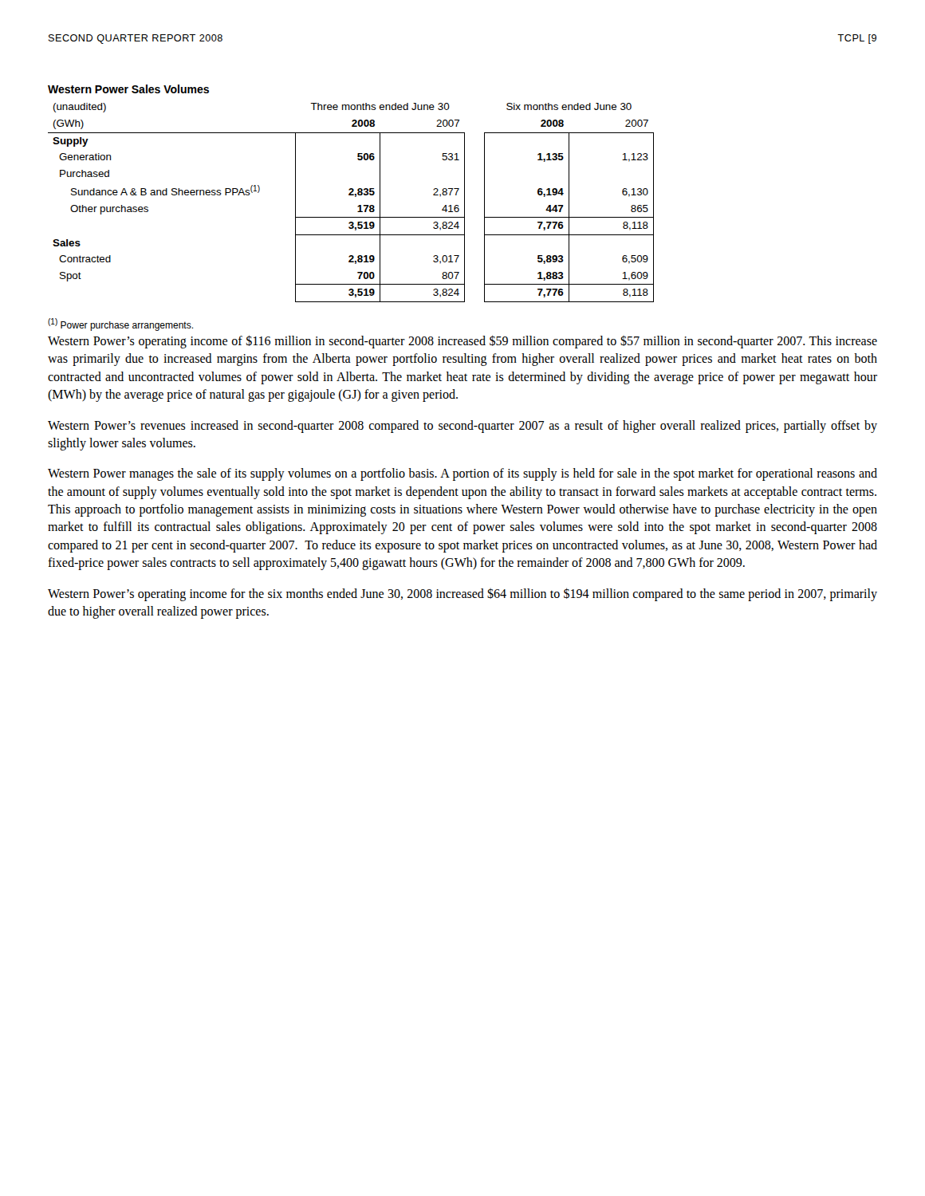SECOND QUARTER REPORT 2008
TCPL [9
Western Power Sales Volumes
| (unaudited) | Three months ended June 30 | | Six months ended June 30 |
| (GWh) | 2008 | 2007 | | 2008 | 2007 |
| Supply | | | | | |
| Generation | 506 | 531 | | 1,135 | 1,123 |
| Purchased | | | | | |
| Sundance A & B and Sheerness PPAs (1) | 2,835 | 2,877 | | 6,194 | 6,130 |
| Other purchases | 178 | 416 | | 447 | 865 |
| | 3,519 | 3,824 | | 7,776 | 8,118 |
| Sales | | | | | |
| Contracted | 2,819 | 3,017 | | 5,893 | 6,509 |
| Spot | 700 | 807 | | 1,883 | 1,609 |
| | 3,519 | 3,824 | | 7,776 | 8,118 |
(1) Power purchase arrangements.
Western Power’s operating income of $116 million in second-quarter 2008 increased $59 million compared to $57 million in second-quarter 2007. This increase was primarily due to increased margins from the Alberta power portfolio resulting from higher overall realized power prices and market heat rates on both contracted and uncontracted volumes of power sold in Alberta. The market heat rate is determined by dividing the average price of power per megawatt hour (MWh) by the average price of natural gas per gigajoule (GJ) for a given period.
Western Power’s revenues increased in second-quarter 2008 compared to second-quarter 2007 as a result of higher overall realized prices, partially offset by slightly lower sales volumes.
Western Power manages the sale of its supply volumes on a portfolio basis. A portion of its supply is held for sale in the spot market for operational reasons and the amount of supply volumes eventually sold into the spot market is dependent upon the ability to transact in forward sales markets at acceptable contract terms. This approach to portfolio management assists in minimizing costs in situations where Western Power would otherwise have to purchase electricity in the open market to fulfill its contractual sales obligations. Approximately 20 per cent of power sales volumes were sold into the spot market in second-quarter 2008 compared to 21 per cent in second-quarter 2007. To reduce its exposure to spot market prices on uncontracted volumes, as at June 30, 2008, Western Power had fixed-price power sales contracts to sell approximately 5,400 gigawatt hours (GWh) for the remainder of 2008 and 7,800 GWh for 2009.
Western Power’s operating income for the six months ended June 30, 2008 increased $64 million to $194 million compared to the same period in 2007, primarily due to higher overall realized power prices.